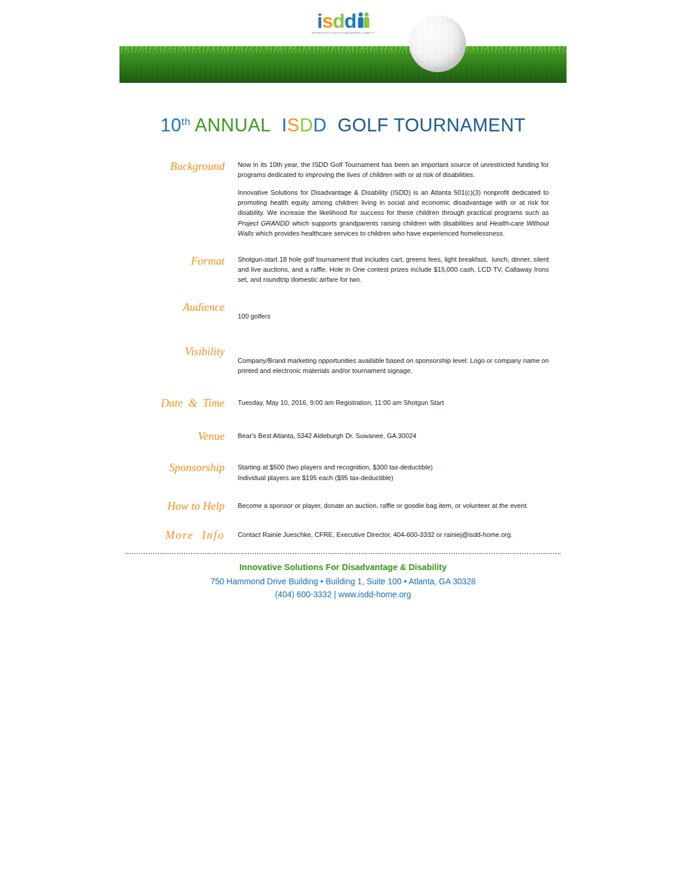isdd
Innovative Solutions for Disadvantage & Disability
10th ANNUAL ISDD GOLF TOURNAMENT
Background
Now in its 10th year, the ISDD Golf Tournament has been an important source of unrestricted funding for programs dedicated to improving the lives of children with or at risk of disabilities.
Innovative Solutions for Disadvantage & Disability (ISDD) is an Atlanta 501(c)(3) nonprofit dedicated to promoting health equity among children living in social and economic disadvantage with or at risk for disability. We increase the likelihood for success for these children through practical programs such as Project GRANDD which supports grandparents raising children with disabilities and Health-care Without Walls which provides healthcare services to children who have experienced homelessness.
Format
Shotgun-start 18 hole golf tournament that includes cart, greens fees, light breakfast, lunch, dinner, silent and live auctions, and a raffle. Hole in One contest prizes include $15,000 cash, LCD TV, Callaway Irons set, and roundtrip domestic airfare for two.
Audience
100 golfers
Visibility
Company/Brand marketing opportunities available based on sponsorship level: Logo or company name on printed and electronic materials and/or tournament signage.
Date & Time
Tuesday, May 10, 2016, 9:00 am Registration, 11:00 am Shotgun Start
Venue
Bear's Best Atlanta, 5342 Aldeburgh Dr. Suwanee, GA 30024
Sponsorship
Starting at $500 (two players and recognition, $300 tax-deductible)
Individual players are $195 each ($95 tax-deductible)
How to Help
Become a sponsor or player, donate an auction, raffle or goodie bag item, or volunteer at the event.
More Info
Contact Rainie Jueschke, CFRE, Executive Director, 404-600-3332 or rainiej@isdd-home.org.
Innovative Solutions For Disadvantage & Disability
750 Hammond Drive Building • Building 1, Suite 100 • Atlanta, GA 30328
(404) 600-3332 | www.isdd-home.org